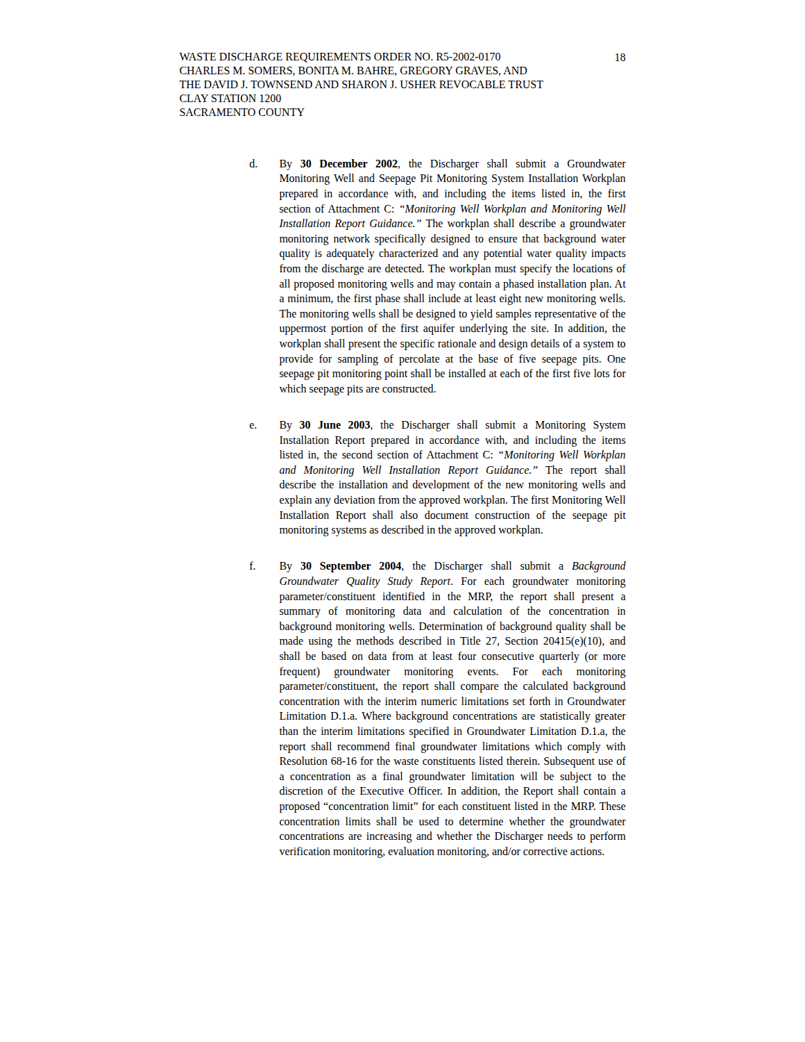18
WASTE DISCHARGE REQUIREMENTS ORDER NO. R5-2002-0170
CHARLES M. SOMERS, BONITA M. BAHRE, GREGORY GRAVES, AND
THE DAVID J. TOWNSEND AND SHARON J. USHER REVOCABLE TRUST
CLAY STATION 1200
SACRAMENTO COUNTY
d.
By 30 December 2002, the Discharger shall submit a Groundwater Monitoring Well and Seepage Pit Monitoring System Installation Workplan prepared in accordance with, and including the items listed in, the first section of Attachment C: “Monitoring Well Workplan and Monitoring Well Installation Report Guidance.” The workplan shall describe a groundwater monitoring network specifically designed to ensure that background water quality is adequately characterized and any potential water quality impacts from the discharge are detected. The workplan must specify the locations of all proposed monitoring wells and may contain a phased installation plan. At a minimum, the first phase shall include at least eight new monitoring wells. The monitoring wells shall be designed to yield samples representative of the uppermost portion of the first aquifer underlying the site. In addition, the workplan shall present the specific rationale and design details of a system to provide for sampling of percolate at the base of five seepage pits. One seepage pit monitoring point shall be installed at each of the first five lots for which seepage pits are constructed.
e.
By 30 June 2003, the Discharger shall submit a Monitoring System Installation Report prepared in accordance with, and including the items listed in, the second section of Attachment C: “Monitoring Well Workplan and Monitoring Well Installation Report Guidance.” The report shall describe the installation and development of the new monitoring wells and explain any deviation from the approved workplan. The first Monitoring Well Installation Report shall also document construction of the seepage pit monitoring systems as described in the approved workplan.
f.
By 30 September 2004, the Discharger shall submit a Background Groundwater Quality Study Report. For each groundwater monitoring parameter/constituent identified in the MRP, the report shall present a summary of monitoring data and calculation of the concentration in background monitoring wells. Determination of background quality shall be made using the methods described in Title 27, Section 20415(e)(10), and shall be based on data from at least four consecutive quarterly (or more frequent) groundwater monitoring events. For each monitoring parameter/constituent, the report shall compare the calculated background concentration with the interim numeric limitations set forth in Groundwater Limitation D.1.a. Where background concentrations are statistically greater than the interim limitations specified in Groundwater Limitation D.1.a, the report shall recommend final groundwater limitations which comply with Resolution 68-16 for the waste constituents listed therein. Subsequent use of a concentration as a final groundwater limitation will be subject to the discretion of the Executive Officer. In addition, the Report shall contain a proposed “concentration limit” for each constituent listed in the MRP. These concentration limits shall be used to determine whether the groundwater concentrations are increasing and whether the Discharger needs to perform verification monitoring, evaluation monitoring, and/or corrective actions.